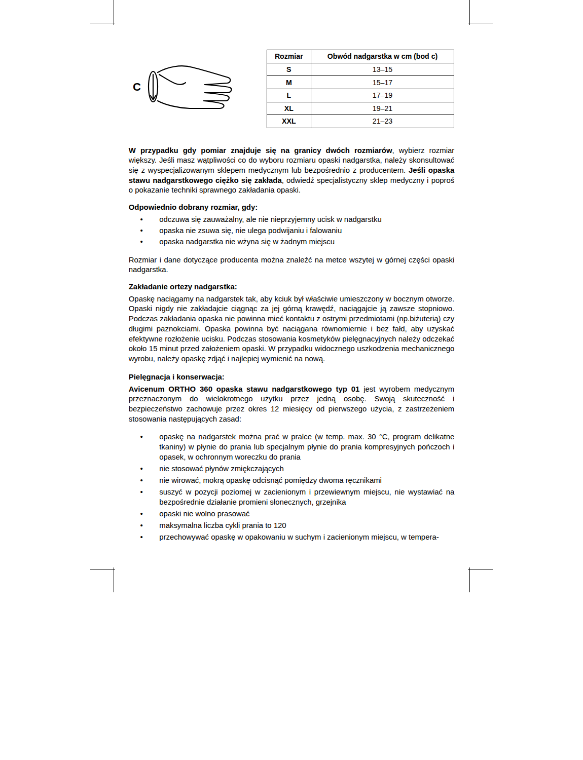C
| Rozmiar | Obwód nadgarstka w cm (bod c) |
| --- | --- |
| S | 13–15 |
| M | 15–17 |
| L | 17–19 |
| XL | 19–21 |
| XXL | 21–23 |
W przypadku gdy pomiar znajduje się na granicy dwóch rozmiarów, wybierz rozmiar większy. Jeśli masz wątpliwości co do wyboru rozmiaru opaski nadgarstka, należy skonsultować się z wyspecjalizowanym sklepem medycznym lub bezpośrednio z producentem. Jeśli opaska stawu nadgarstkowego ciężko się zakłada, odwiedź specjalistyczny sklep medyczny i poproś o pokazanie techniki sprawnego zakładania opaski.
Odpowiednio dobrany rozmiar, gdy:
odczuwa się zauważalny, ale nie nieprzyjemny ucisk w nadgarstku
opaska nie zsuwa się, nie ulega podwijaniu i falowaniu
opaska nadgarstka nie wżyna się w żadnym miejscu
Rozmiar i dane dotyczące producenta można znaleźć na metce wszytej w górnej części opaski nadgarstka.
Zakładanie ortezy nadgarstka:
Opaskę naciągamy na nadgarstek tak, aby kciuk był właściwie umieszczony w bocznym otworze. Opaski nigdy nie zakładajcie ciągnąc za jej górną krawędź, naciągajcie ją zawsze stopniowo. Podczas zakładania opaska nie powinna mieć kontaktu z ostrymi przedmiotami (np.biżuterią) czy długimi paznokciami. Opaska powinna być naciągana równomiernie i bez fałd, aby uzyskać efektywne rozłożenie ucisku. Podczas stosowania kosmetyków pielęgnacyjnych należy odczekać około 15 minut przed założeniem opaski. W przypadku widocznego uszkodzenia mechanicznego wyrobu, należy opaskę zdjąć i najlepiej wymienić na nową.
Pielęgnacja i konserwacja:
Avicenum ORTHO 360 opaska stawu nadgarstkowego typ 01 jest wyrobem medycznym przeznaczonym do wielokrotnego użytku przez jedną osobę. Swoją skuteczność i bezpieczeństwo zachowuje przez okres 12 miesięcy od pierwszego użycia, z zastrzeżeniem stosowania następujących zasad:
opaskę na nadgarstek można prać w pralce (w temp. max. 30 °C, program delikatne tkaniny) w płynie do prania lub specjalnym płynie do prania kompresyjnych pończoch i opasek, w ochronnym woreczku do prania
nie stosować płynów zmiękczających
nie wirować, mokrą opaskę odcisnąć pomiędzy dwoma ręcznikami
suszyć w pozycji poziomej w zacienionym i przewiewnym miejscu, nie wystawiać na bezpośrednie działanie promieni słonecznych, grzejnika
opaski nie wolno prasować
maksymalna liczba cykli prania to 120
przechowywać opaskę w opakowaniu w suchym i zacienionym miejscu, w tempera-